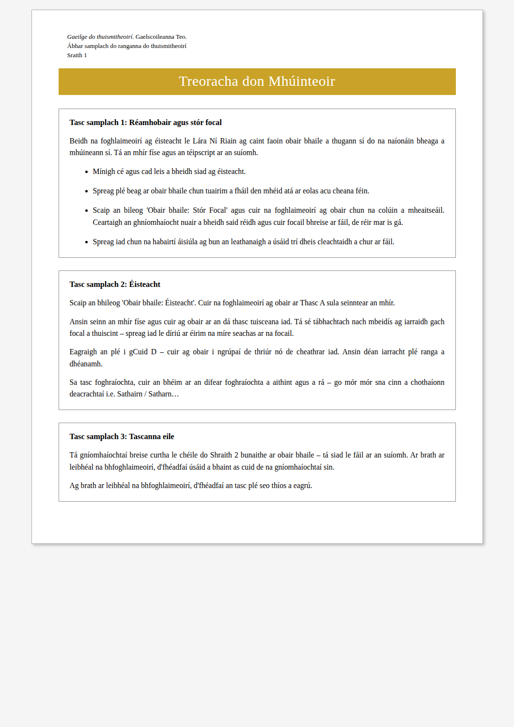Gaeilge do thuismitheoirí. Gaelscoileanna Teo.
Ábhar samplach do ranganna do thuismitheoirí
Sraith 1
Treoracha don Mhúinteoir
Tasc samplach 1: Réamhobair agus stór focal
Beidh na foghlaimeoirí ag éisteacht le Lára Ní Riain ag caint faoin obair bhaile a thugann sí do na naíonáin bheaga a mhúineann sí. Tá an mhír físe agus an téipscript ar an suíomh.
Mínigh cé agus cad leis a bheidh siad ag éisteacht.
Spreag plé beag ar obair bhaile chun tuairim a fháil den mhéid atá ar eolas acu cheana féin.
Scaip an bileog 'Obair bhaile: Stór Focal' agus cuir na foghlaimeoirí ag obair chun na colúin a mheaitseáil. Ceartaigh an ghníomhaíocht nuair a bheidh said réidh agus cuir focail bhreise ar fáil, de réir mar is gá.
Spreag iad chun na habairtí áisiúla ag bun an leathanaigh a úsáid trí dheis cleachtaidh a chur ar fáil.
Tasc samplach 2: Éisteacht
Scaip an bhileog 'Obair bhaile: Éisteacht'. Cuir na foghlaimeoirí ag obair ar Thasc A sula seinntear an mhír.
Ansin seinn an mhír físe agus cuir ag obair ar an dá thasc tuisceana iad. Tá sé tábhachtach nach mbeidís ag iarraidh gach focal a thuiscint – spreag iad le díriú ar éirim na míre seachas ar na focail.
Eagraigh an plé i gCuid D – cuir ag obair i ngrúpaí de thriúr nó de cheathrar iad. Ansin déan iarracht plé ranga a dhéanamh.
Sa tasc foghraíochta, cuir an bhéim ar an difear foghraíochta a aithint agus a rá – go mór mór sna cinn a chothaíonn deacrachtaí i.e. Sathairn / Satharn…
Tasc samplach 3: Tascanna eile
Tá gníomhaíochtaí breise curtha le chéile do Shraith 2 bunaithe ar obair bhaile – tá siad le fáil ar an suíomh. Ar brath ar leibhéal na bhfoghlaimeoirí, d'fhéadfaí úsáid a bhaint as cuid de na gníomhaíochtaí sin.
Ag brath ar leibhéal na bhfoghlaimeoirí, d'fhéadfaí an tasc plé seo thíos a eagrú.